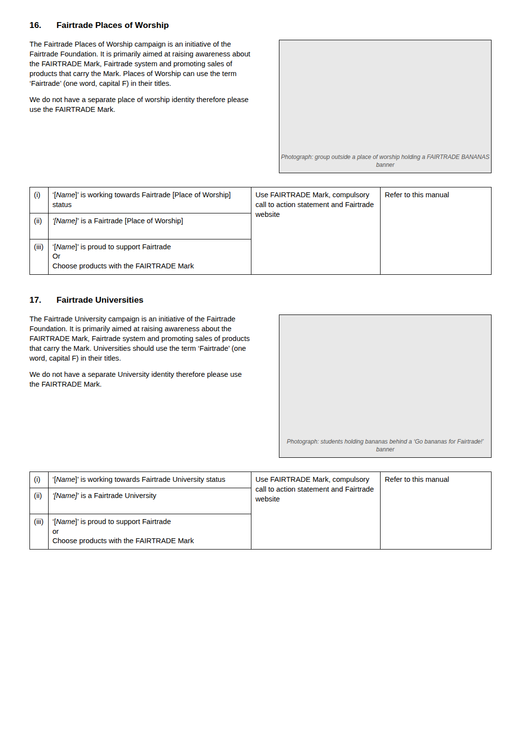16. Fairtrade Places of Worship
The Fairtrade Places of Worship campaign is an initiative of the Fairtrade Foundation. It is primarily aimed at raising awareness about the FAIRTRADE Mark, Fairtrade system and promoting sales of products that carry the Mark. Places of Worship can use the term ‘Fairtrade’ (one word, capital F) in their titles.
We do not have a separate place of worship identity therefore please use the FAIRTRADE Mark.
Photograph: group outside a place of worship holding a FAIRTRADE BANANAS banner
| (i) | ‘[ Name ]’ is working towards Fairtrade [Place of Worship] status | Use FAIRTRADE Mark, compulsory call to action statement and Fairtrade website | Refer to this manual |
| (ii) | ‘[Name]’ is a Fairtrade [Place of Worship] |
| (iii) | ‘[ Name ]’ is proud to support Fairtrade Or Choose products with the FAIRTRADE Mark |
17. Fairtrade Universities
The Fairtrade University campaign is an initiative of the Fairtrade Foundation. It is primarily aimed at raising awareness about the FAIRTRADE Mark, Fairtrade system and promoting sales of products that carry the Mark. Universities should use the term ‘Fairtrade’ (one word, capital F) in their titles.
We do not have a separate University identity therefore please use the FAIRTRADE Mark.
Photograph: students holding bananas behind a ‘Go bananas for Fairtrade!’ banner
| (i) | ‘[ Name ]’ is working towards Fairtrade University status | Use FAIRTRADE Mark, compulsory call to action statement and Fairtrade website | Refer to this manual |
| (ii) | ‘[Name]’ is a Fairtrade University |
| (iii) | ‘[ Name ]’ is proud to support Fairtrade or Choose products with the FAIRTRADE Mark |